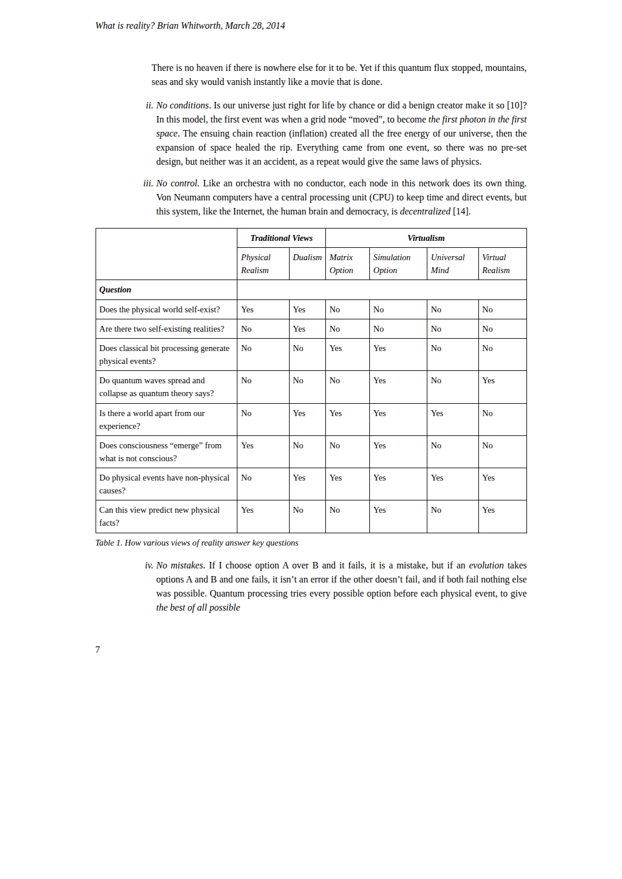What is reality? Brian Whitworth, March 28, 2014
There is no heaven if there is nowhere else for it to be. Yet if this quantum flux stopped, mountains, seas and sky would vanish instantly like a movie that is done.
ii. No conditions. Is our universe just right for life by chance or did a benign creator make it so [10]? In this model, the first event was when a grid node “moved”, to become the first photon in the first space. The ensuing chain reaction (inflation) created all the free energy of our universe, then the expansion of space healed the rip. Everything came from one event, so there was no pre-set design, but neither was it an accident, as a repeat would give the same laws of physics.
iii. No control. Like an orchestra with no conductor, each node in this network does its own thing. Von Neumann computers have a central processing unit (CPU) to keep time and direct events, but this system, like the Internet, the human brain and democracy, is decentralized [14].
Table 1. How various views of reality answer key questions
| | Traditional Views | Virtualism |
| --- | --- | --- |
| Physical Realism | Dualism | Matrix Option | Simulation Option | Universal Mind | Virtual Realism |
| Question | |
| Does the physical world self-exist? | Yes | Yes | No | No | No | No |
| Are there two self-existing realities? | No | Yes | No | No | No | No |
| Does classical bit processing generate physical events? | No | No | Yes | Yes | No | No |
| Do quantum waves spread and collapse as quantum theory says? | No | No | No | Yes | No | Yes |
| Is there a world apart from our experience? | No | Yes | Yes | Yes | Yes | No |
| Does consciousness “emerge” from what is not conscious? | Yes | No | No | Yes | No | No |
| Do physical events have non-physical causes? | No | Yes | Yes | Yes | Yes | Yes |
| Can this view predict new physical facts? | Yes | No | No | Yes | No | Yes |
iv. No mistakes. If I choose option A over B and it fails, it is a mistake, but if an evolution takes options A and B and one fails, it isn’t an error if the other doesn’t fail, and if both fail nothing else was possible. Quantum processing tries every possible option before each physical event, to give the best of all possible
7